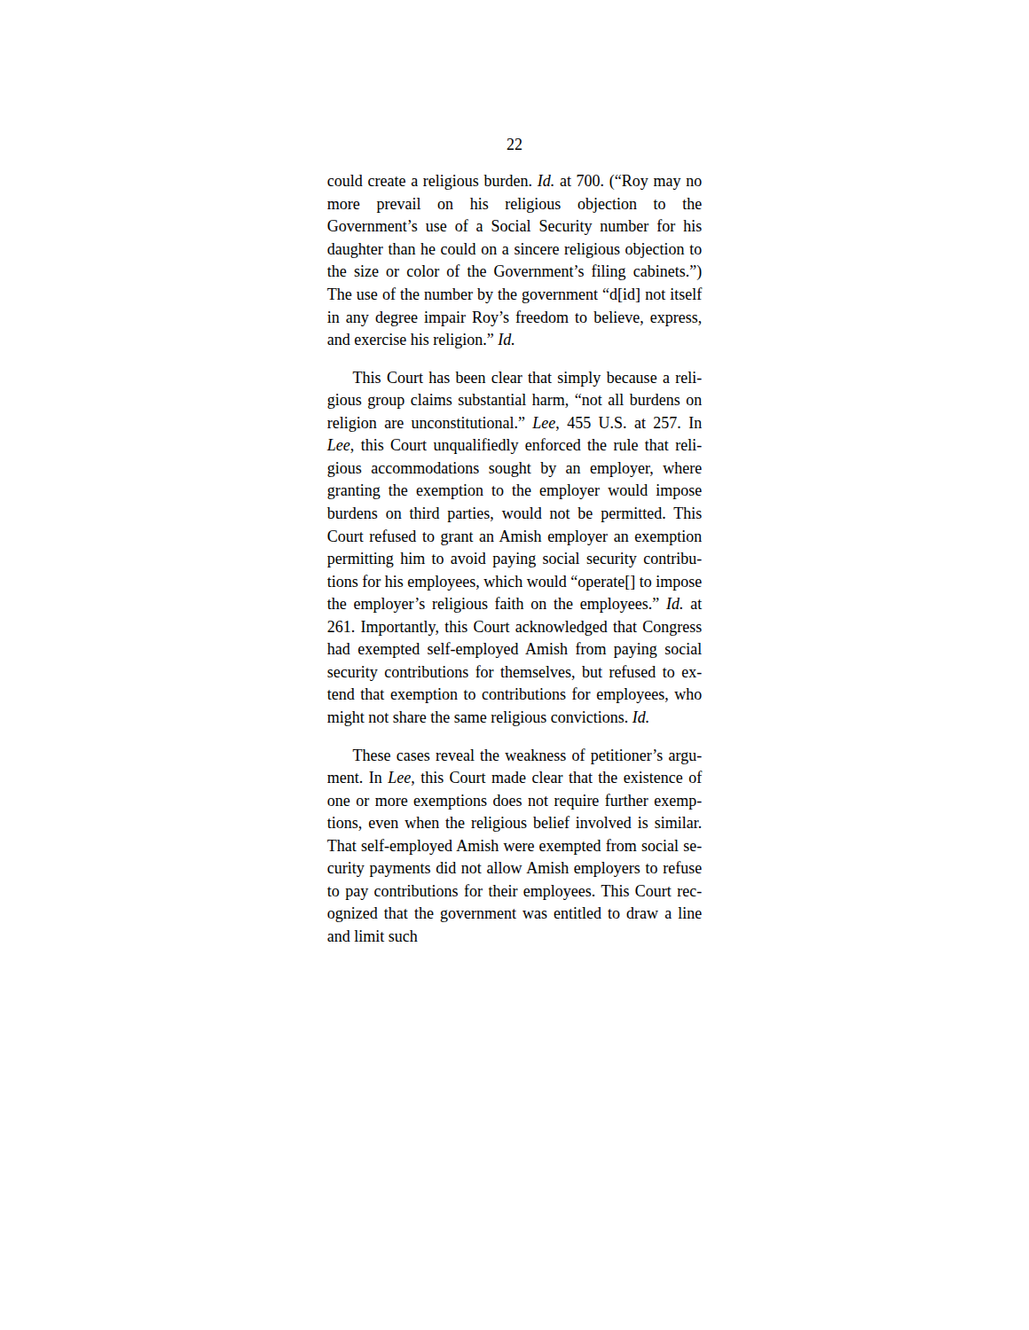22
could create a religious burden. Id. at 700. (“Roy may no more prevail on his religious objection to the Government’s use of a Social Security number for his daughter than he could on a sincere religious objection to the size or color of the Government’s filing cabinets.”) The use of the number by the government “d[id] not itself in any degree impair Roy’s freedom to believe, express, and exercise his religion.” Id.
This Court has been clear that simply because a religious group claims substantial harm, “not all burdens on religion are unconstitutional.” Lee, 455 U.S. at 257. In Lee, this Court unqualifiedly enforced the rule that religious accommodations sought by an employer, where granting the exemption to the employer would impose burdens on third parties, would not be permitted. This Court refused to grant an Amish employer an exemption permitting him to avoid paying social security contributions for his employees, which would “operate[] to impose the employer’s religious faith on the employees.” Id. at 261. Importantly, this Court acknowledged that Congress had exempted self-employed Amish from paying social security contributions for themselves, but refused to extend that exemption to contributions for employees, who might not share the same religious convictions. Id.
These cases reveal the weakness of petitioner’s argument. In Lee, this Court made clear that the existence of one or more exemptions does not require further exemptions, even when the religious belief involved is similar. That self-employed Amish were exempted from social security payments did not allow Amish employers to refuse to pay contributions for their employees. This Court recognized that the government was entitled to draw a line and limit such